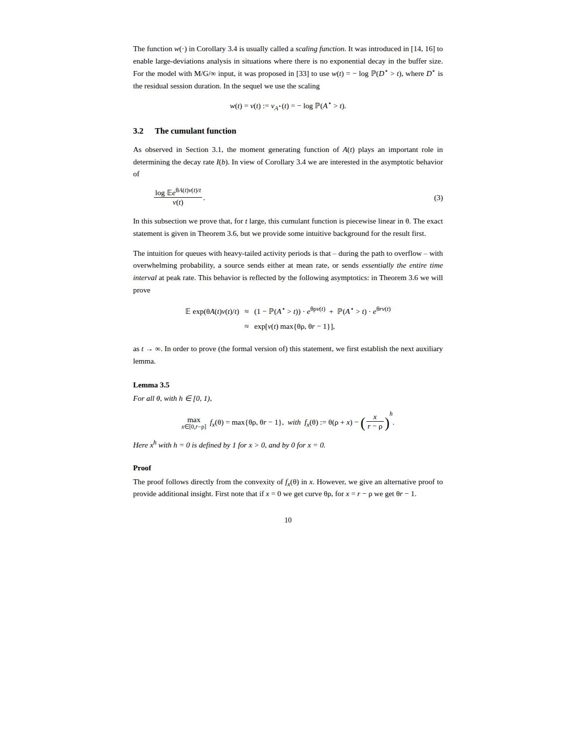The function w(·) in Corollary 3.4 is usually called a scaling function. It was introduced in [14, 16] to enable large-deviations analysis in situations where there is no exponential decay in the buffer size. For the model with M/G/∞ input, it was proposed in [33] to use w(t) = − log ℙ(D⋆ > t), where D⋆ is the residual session duration. In the sequel we use the scaling
w(t) = v(t) := vA⋆(t) = − log ℙ(A⋆ > t).
3.2 The cumulant function
As observed in Section 3.1, the moment generating function of A(t) plays an important role in determining the decay rate I(b). In view of Corollary 3.4 we are interested in the asymptotic behavior of
log 𝔼eθA(t)v(t)/t v(t) .
(3)
In this subsection we prove that, for t large, this cumulant function is piecewise linear in θ. The exact statement is given in Theorem 3.6, but we provide some intuitive background for the result first.
The intuition for queues with heavy-tailed activity periods is that – during the path to overflow – with overwhelming probability, a source sends either at mean rate, or sends essentially the entire time interval at peak rate. This behavior is reflected by the following asymptotics: in Theorem 3.6 we will prove
| 𝔼 exp(θ A ( t ) v ( t )/ t ) | ≈ | (1 − ℙ ( A ⋆ > t )) · e θρ v ( t ) + ℙ ( A ⋆ > t ) · e θ rv ( t ) |
| | ≈ | exp[ v ( t ) max{θρ, θ r − 1}], |
as t → ∞. In order to prove (the formal version of) this statement, we first establish the next auxiliary lemma.
Lemma 3.5
For all θ, with h ∈ [0, 1),
max x∈[0,r−ρ] fx(θ) = max{θρ, θr − 1}, with fx(θ) := θ(ρ + x) − (xr − ρ)h.
Here xh with h = 0 is defined by 1 for x > 0, and by 0 for x = 0.
Proof
The proof follows directly from the convexity of fx(θ) in x. However, we give an alternative proof to provide additional insight. First note that if x = 0 we get curve θρ, for x = r − ρ we get θr − 1.
10